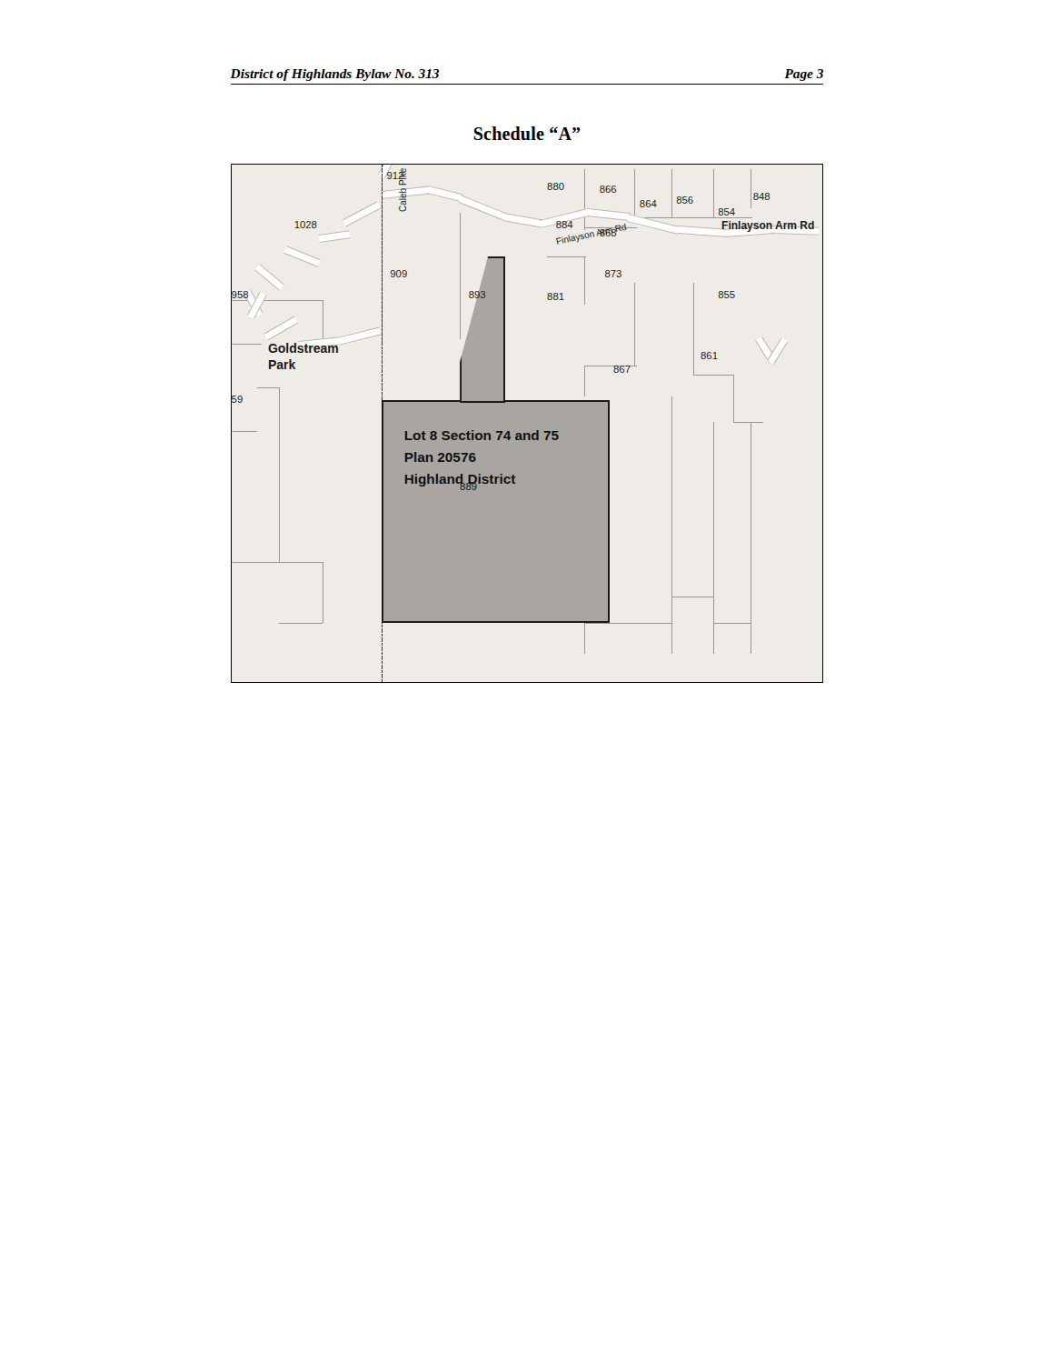District of Highlands Bylaw No. 313
Page 3
Schedule “A”
912
880
866
864
856
848
854
1028
884
868
909
893
881
873
855
958
59
861
867
Finlayson Arm Rd
Finlayson Arm Rd
Caleb Pike Rd
Goldstream
Park
Lot 8 Section 74 and 75
Plan 20576
Highland District
889